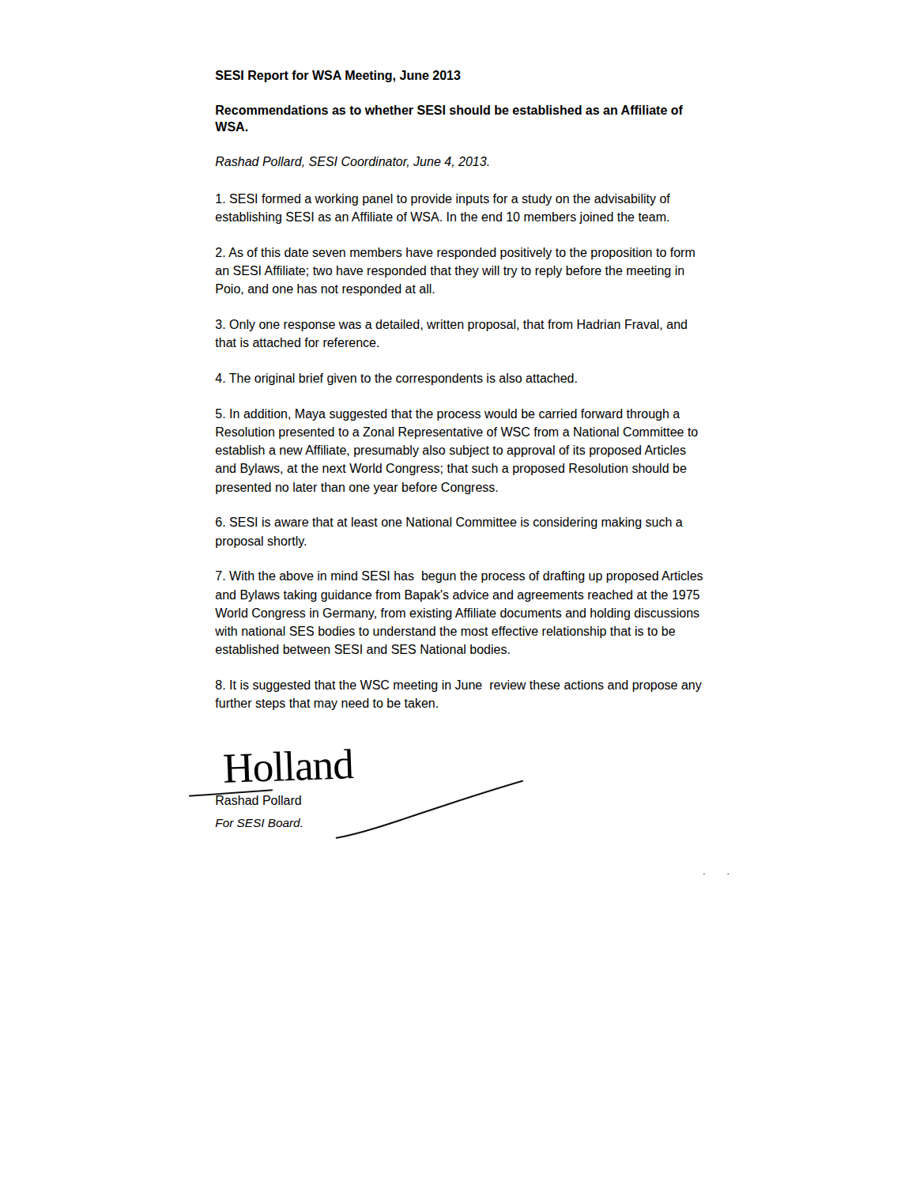SESI Report for WSA Meeting, June 2013
Recommendations as to whether SESI should be established as an Affiliate of WSA.
Rashad Pollard, SESI Coordinator, June 4, 2013.
1. SESI formed a working panel to provide inputs for a study on the advisability of establishing SESI as an Affiliate of WSA. In the end 10 members joined the team.
2. As of this date seven members have responded positively to the proposition to form an SESI Affiliate; two have responded that they will try to reply before the meeting in Poio, and one has not responded at all.
3. Only one response was a detailed, written proposal, that from Hadrian Fraval, and that is attached for reference.
4. The original brief given to the correspondents is also attached.
5. In addition, Maya suggested that the process would be carried forward through a Resolution presented to a Zonal Representative of WSC from a National Committee to establish a new Affiliate, presumably also subject to approval of its proposed Articles and Bylaws, at the next World Congress; that such a proposed Resolution should be presented no later than one year before Congress.
6. SESI is aware that at least one National Committee is considering making such a proposal shortly.
7. With the above in mind SESI has begun the process of drafting up proposed Articles and Bylaws taking guidance from Bapak's advice and agreements reached at the 1975 World Congress in Germany, from existing Affiliate documents and holding discussions with national SES bodies to understand the most effective relationship that is to be established between SESI and SES National bodies.
8. It is suggested that the WSC meeting in June review these actions and propose any further steps that may need to be taken.
Holland
Rashad Pollard
For SESI Board.
. .